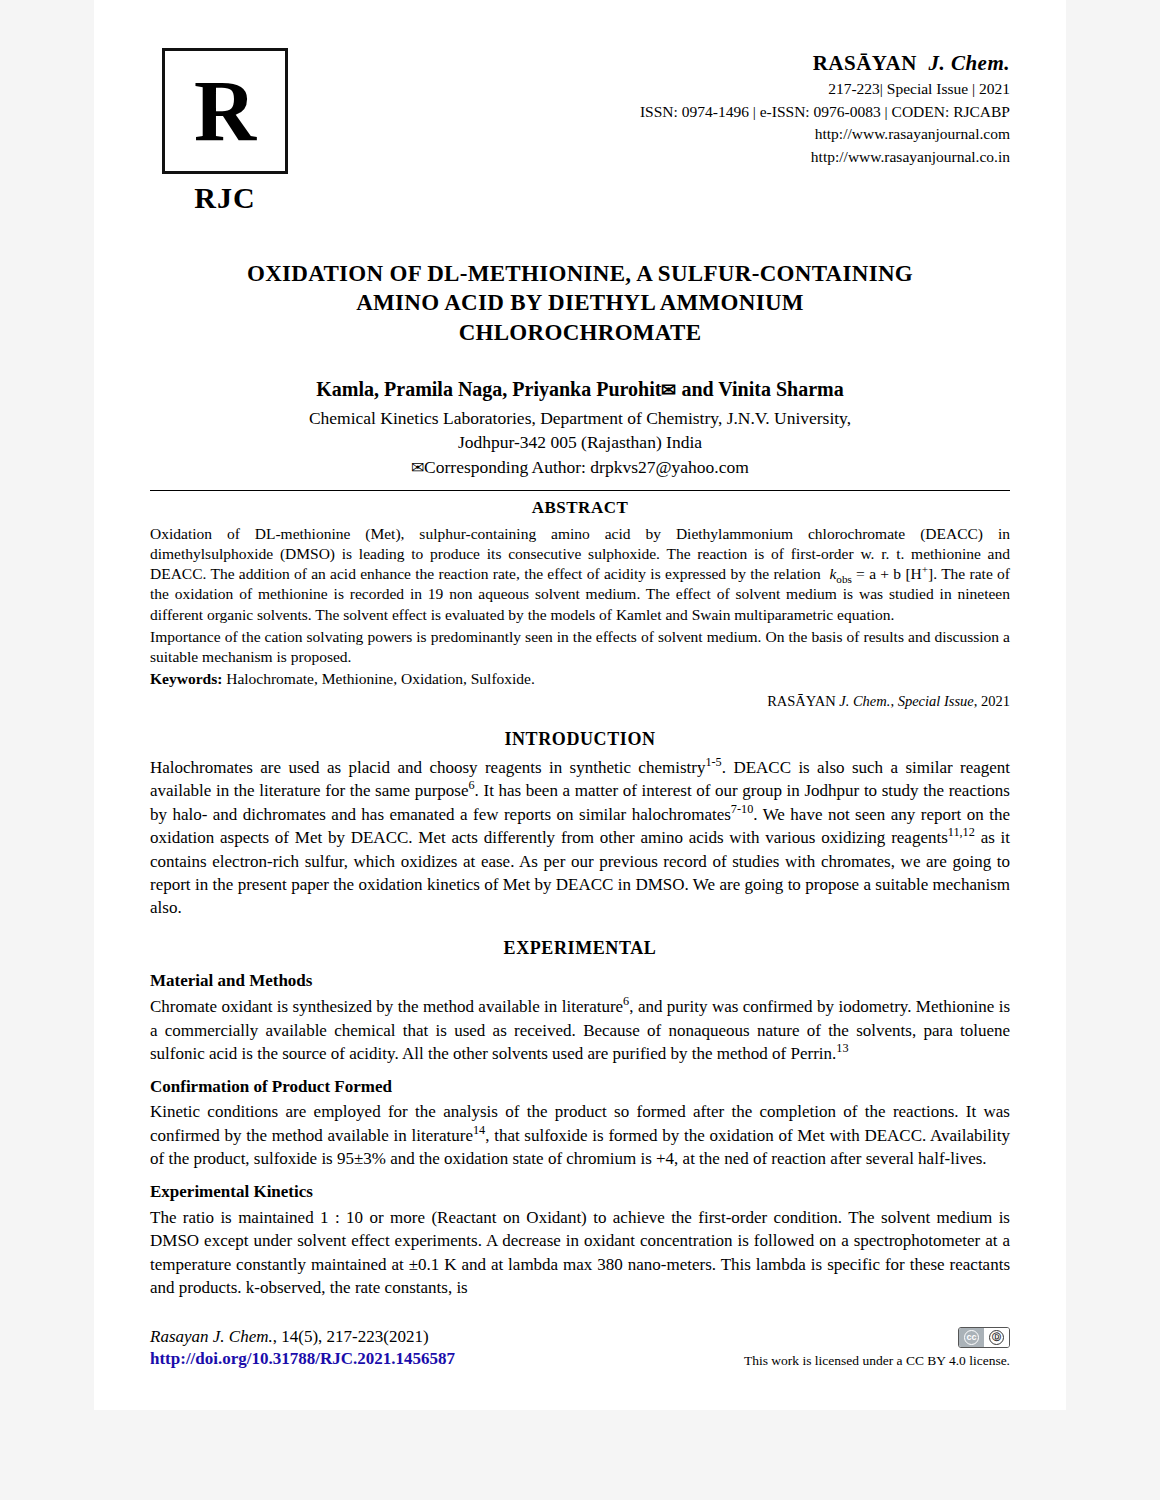R
RJC
RASĀYAN J. Chem.
217-223| Special Issue | 2021
ISSN: 0974-1496 | e-ISSN: 0976-0083 | CODEN: RJCABP
http://www.rasayanjournal.com
http://www.rasayanjournal.co.in
OXIDATION OF DL-METHIONINE, A SULFUR-CONTAINING
AMINO ACID BY DIETHYL AMMONIUM
CHLOROCHROMATE
Kamla, Pramila Naga, Priyanka Purohit✉ and Vinita Sharma
Chemical Kinetics Laboratories, Department of Chemistry, J.N.V. University,
Jodhpur-342 005 (Rajasthan) India
✉Corresponding Author: drpkvs27@yahoo.com
ABSTRACT
Oxidation of DL-methionine (Met), sulphur-containing amino acid by Diethylammonium chlorochromate (DEACC) in dimethylsulphoxide (DMSO) is leading to produce its consecutive sulphoxide. The reaction is of first-order w. r. t. methionine and DEACC. The addition of an acid enhance the reaction rate, the effect of acidity is expressed by the relation kobs = a + b [H+]. The rate of the oxidation of methionine is recorded in 19 non aqueous solvent medium. The effect of solvent medium is was studied in nineteen different organic solvents. The solvent effect is evaluated by the models of Kamlet and Swain multiparametric equation.
Importance of the cation solvating powers is predominantly seen in the effects of solvent medium. On the basis of results and discussion a suitable mechanism is proposed.
Keywords: Halochromate, Methionine, Oxidation, Sulfoxide.
RASĀYAN J. Chem., Special Issue, 2021
INTRODUCTION
Halochromates are used as placid and choosy reagents in synthetic chemistry1-5. DEACC is also such a similar reagent available in the literature for the same purpose6. It has been a matter of interest of our group in Jodhpur to study the reactions by halo- and dichromates and has emanated a few reports on similar halochromates7-10. We have not seen any report on the oxidation aspects of Met by DEACC. Met acts differently from other amino acids with various oxidizing reagents11,12 as it contains electron-rich sulfur, which oxidizes at ease. As per our previous record of studies with chromates, we are going to report in the present paper the oxidation kinetics of Met by DEACC in DMSO. We are going to propose a suitable mechanism also.
EXPERIMENTAL
Material and Methods
Chromate oxidant is synthesized by the method available in literature6, and purity was confirmed by iodometry. Methionine is a commercially available chemical that is used as received. Because of nonaqueous nature of the solvents, para toluene sulfonic acid is the source of acidity. All the other solvents used are purified by the method of Perrin.13
Confirmation of Product Formed
Kinetic conditions are employed for the analysis of the product so formed after the completion of the reactions. It was confirmed by the method available in literature14, that sulfoxide is formed by the oxidation of Met with DEACC. Availability of the product, sulfoxide is 95±3% and the oxidation state of chromium is +4, at the ned of reaction after several half-lives.
Experimental Kinetics
The ratio is maintained 1 : 10 or more (Reactant on Oxidant) to achieve the first-order condition. The solvent medium is DMSO except under solvent effect experiments. A decrease in oxidant concentration is followed on a spectrophotometer at a temperature constantly maintained at ±0.1 K and at lambda max 380 nano-meters. This lambda is specific for these reactants and products. k-observed, the rate constants, is
Rasayan J. Chem., 14(5), 217-223(2021)
http://doi.org/10.31788/RJC.2021.1456587
cc Ⓓ
This work is licensed under a CC BY 4.0 license.